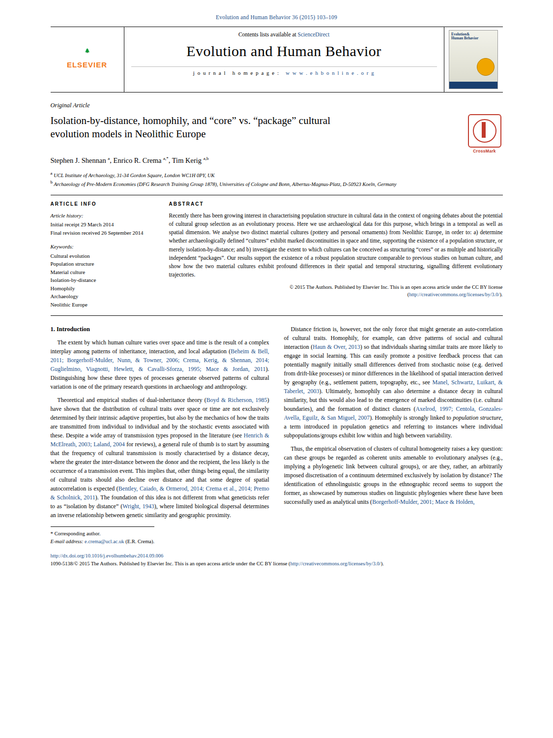Evolution and Human Behavior 36 (2015) 103–109
🌲
ELSEVIER
Contents lists available at ScienceDirect
Evolution and Human Behavior
j o u r n a l h o m e p a g e : w w w . e h b o n l i n e . o r g
Evolution&
Human Behavior
Original Article
Isolation-by-distance, homophily, and “core” vs. “package” cultural
evolution models in Neolithic Europe
CrossMark
Stephen J. Shennan a, Enrico R. Crema a,*, Tim Kerig a,b
a UCL Institute of Archaeology, 31-34 Gordon Square, London WC1H 0PY, UK
b Archaeology of Pre-Modern Economies (DFG Research Training Group 1878), Universities of Cologne and Bonn, Albertus-Magnus-Platz, D-50923 Koeln, Germany
Article info
Article history:
Initial receipt 29 March 2014
Final revision received 26 September 2014
Keywords:
Cultural evolution
Population structure
Material culture
Isolation-by-distance
Homophily
Archaeology
Neolithic Europe
Abstract
Recently there has been growing interest in characterising population structure in cultural data in the context of ongoing debates about the potential of cultural group selection as an evolutionary process. Here we use archaeological data for this purpose, which brings in a temporal as well as spatial dimension. We analyse two distinct material cultures (pottery and personal ornaments) from Neolithic Europe, in order to: a) determine whether archaeologically defined “cultures” exhibit marked discontinuities in space and time, supporting the existence of a population structure, or merely isolation-by-distance; and b) investigate the extent to which cultures can be conceived as structuring “cores” or as multiple and historically independent “packages”. Our results support the existence of a robust population structure comparable to previous studies on human culture, and show how the two material cultures exhibit profound differences in their spatial and temporal structuring, signalling different evolutionary trajectories.
© 2015 The Authors. Published by Elsevier Inc. This is an open access article under the CC BY license
(http://creativecommons.org/licenses/by/3.0/).
1. Introduction
The extent by which human culture varies over space and time is the result of a complex interplay among patterns of inheritance, interaction, and local adaptation (Beheim & Bell, 2011; Borgerhoff-Mulder, Nunn, & Towner, 2006; Crema, Kerig, & Shennan, 2014; Guglielmino, Viagnotti, Hewlett, & Cavalli-Sforza, 1995; Mace & Jordan, 2011). Distinguishing how these three types of processes generate observed patterns of cultural variation is one of the primary research questions in archaeology and anthropology.
Theoretical and empirical studies of dual-inheritance theory (Boyd & Richerson, 1985) have shown that the distribution of cultural traits over space or time are not exclusively determined by their intrinsic adaptive properties, but also by the mechanics of how the traits are transmitted from individual to individual and by the stochastic events associated with these. Despite a wide array of transmission types proposed in the literature (see Henrich & McElreath, 2003; Laland, 2004 for reviews), a general rule of thumb is to start by assuming that the frequency of cultural transmission is mostly characterised by a distance decay, where the greater the inter-distance between the donor and the recipient, the less likely is the occurrence of a transmission event. This implies that, other things being equal, the similarity of cultural traits should also decline over distance and that some degree of spatial autocorrelation is expected (Bentley, Caiado, & Ormerod, 2014; Crema et al., 2014; Premo & Scholnick, 2011). The foundation of this idea is not different from what geneticists refer to as “isolation by distance” (Wright, 1943), where limited biological dispersal determines an inverse relationship between genetic similarity and geographic proximity.
Distance friction is, however, not the only force that might generate an auto-correlation of cultural traits. Homophily, for example, can drive patterns of social and cultural interaction (Haun & Over, 2013) so that individuals sharing similar traits are more likely to engage in social learning. This can easily promote a positive feedback process that can potentially magnify initially small differences derived from stochastic noise (e.g. derived from drift-like processes) or minor differences in the likelihood of spatial interaction derived by geography (e.g., settlement pattern, topography, etc., see Manel, Schwartz, Luikart, & Taberlet, 2003). Ultimately, homophily can also determine a distance decay in cultural similarity, but this would also lead to the emergence of marked discontinuities (i.e. cultural boundaries), and the formation of distinct clusters (Axelrod, 1997; Centola, Gonzales-Avella, Eguilz, & San Miguel, 2007). Homophily is strongly linked to population structure, a term introduced in population genetics and referring to instances where individual subpopulations/groups exhibit low within and high between variability.
Thus, the empirical observation of clusters of cultural homogeneity raises a key question: can these groups be regarded as coherent units amenable to evolutionary analyses (e.g., implying a phylogenetic link between cultural groups), or are they, rather, an arbitrarily imposed discretisation of a continuum determined exclusively by isolation by distance? The identification of ethnolinguistic groups in the ethnographic record seems to support the former, as showcased by numerous studies on linguistic phylogenies where these have been successfully used as analytical units (Borgerhoff-Mulder, 2001; Mace & Holden,
* Corresponding author.
E-mail address: e.crema@ucl.ac.uk (E.R. Crema).
http://dx.doi.org/10.1016/j.evolhumbehav.2014.09.006
1090-5138/© 2015 The Authors. Published by Elsevier Inc. This is an open access article under the CC BY license (http://creativecommons.org/licenses/by/3.0/).